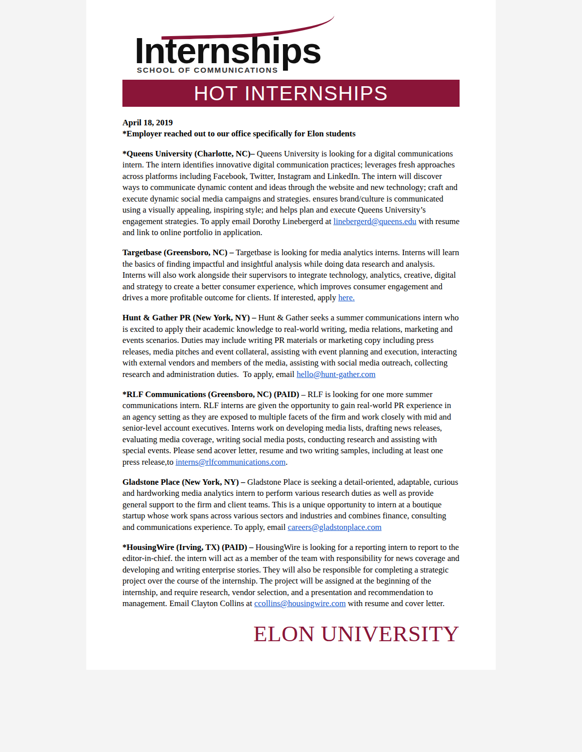Internships
School of Communications
Hot Internships
April 18, 2019 *Employer reached out to our office specifically for Elon students
*Queens University (Charlotte, NC)– Queens University is looking for a digital communications intern. The intern identifies innovative digital communication practices; leverages fresh approaches across platforms including Facebook, Twitter, Instagram and LinkedIn. The intern will discover ways to communicate dynamic content and ideas through the website and new technology; craft and execute dynamic social media campaigns and strategies. ensures brand/culture is communicated using a visually appealing, inspiring style; and helps plan and execute Queens University’s engagement strategies. To apply email Dorothy Linebergerd at linebergerd@queens.edu with resume and link to online portfolio in application.
Targetbase (Greensboro, NC) – Targetbase is looking for media analytics interns. Interns will learn the basics of finding impactful and insightful analysis while doing data research and analysis. Interns will also work alongside their supervisors to integrate technology, analytics, creative, digital and strategy to create a better consumer experience, which improves consumer engagement and drives a more profitable outcome for clients. If interested, apply here.
Hunt & Gather PR (New York, NY) – Hunt & Gather seeks a summer communications intern who is excited to apply their academic knowledge to real-world writing, media relations, marketing and events scenarios. Duties may include writing PR materials or marketing copy including press releases, media pitches and event collateral, assisting with event planning and execution, interacting with external vendors and members of the media, assisting with social media outreach, collecting research and administration duties. To apply, email hello@hunt-gather.com
*RLF Communications (Greensboro, NC) (PAID) – RLF is looking for one more summer communications intern. RLF interns are given the opportunity to gain real-world PR experience in an agency setting as they are exposed to multiple facets of the firm and work closely with mid and senior-level account executives. Interns work on developing media lists, drafting news releases, evaluating media coverage, writing social media posts, conducting research and assisting with special events. Please send acover letter, resume and two writing samples, including at least one press release,to interns@rlfcommunications.com.
Gladstone Place (New York, NY) – Gladstone Place is seeking a detail-oriented, adaptable, curious and hardworking media analytics intern to perform various research duties as well as provide general support to the firm and client teams. This is a unique opportunity to intern at a boutique startup whose work spans across various sectors and industries and combines finance, consulting and communications experience. To apply, email careers@gladstonplace.com
*HousingWire (Irving, TX) (PAID) – HousingWire is looking for a reporting intern to report to the editor-in-chief. the intern will act as a member of the team with responsibility for news coverage and developing and writing enterprise stories. They will also be responsible for completing a strategic project over the course of the internship. The project will be assigned at the beginning of the internship, and require research, vendor selection, and a presentation and recommendation to management. Email Clayton Collins at ccollins@housingwire.com with resume and cover letter.
Elon University